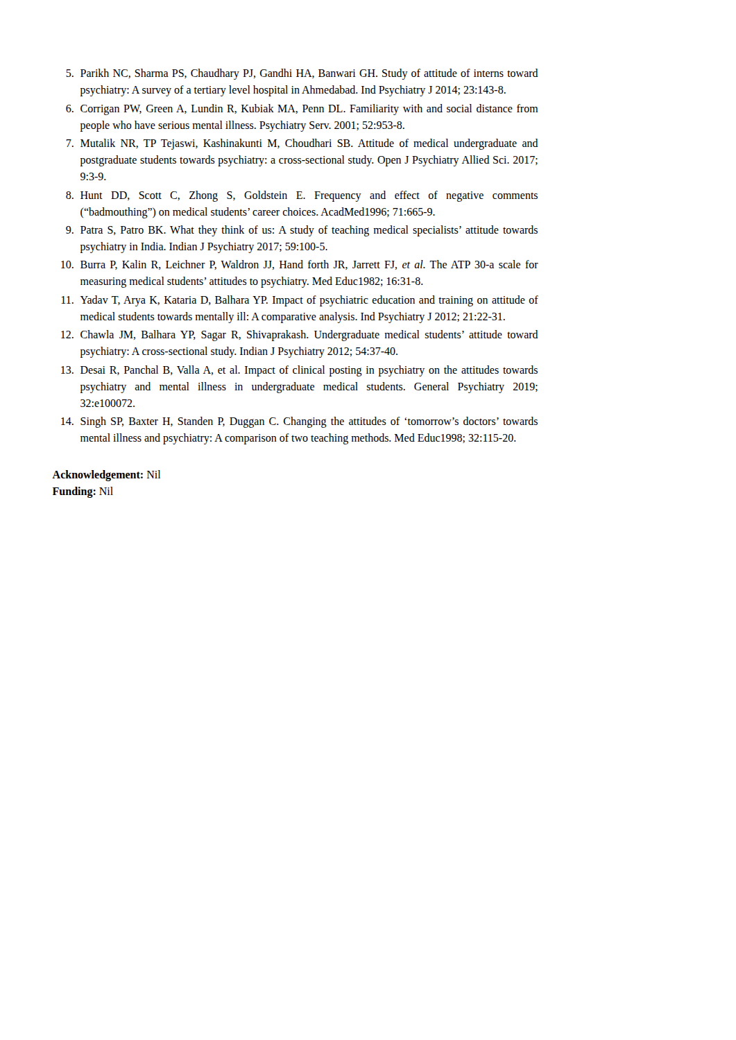Parikh NC, Sharma PS, Chaudhary PJ, Gandhi HA, Banwari GH. Study of attitude of interns toward psychiatry: A survey of a tertiary level hospital in Ahmedabad. Ind Psychiatry J 2014; 23:143-8.
Corrigan PW, Green A, Lundin R, Kubiak MA, Penn DL. Familiarity with and social distance from people who have serious mental illness. Psychiatry Serv. 2001; 52:953-8.
Mutalik NR, TP Tejaswi, Kashinakunti M, Choudhari SB. Attitude of medical undergraduate and postgraduate students towards psychiatry: a cross-sectional study. Open J Psychiatry Allied Sci. 2017; 9:3-9.
Hunt DD, Scott C, Zhong S, Goldstein E. Frequency and effect of negative comments (“badmouthing”) on medical students’ career choices. AcadMed1996; 71:665-9.
Patra S, Patro BK. What they think of us: A study of teaching medical specialists’ attitude towards psychiatry in India. Indian J Psychiatry 2017; 59:100-5.
Burra P, Kalin R, Leichner P, Waldron JJ, Hand forth JR, Jarrett FJ, et al. The ATP 30-a scale for measuring medical students’ attitudes to psychiatry. Med Educ1982; 16:31-8.
Yadav T, Arya K, Kataria D, Balhara YP. Impact of psychiatric education and training on attitude of medical students towards mentally ill: A comparative analysis. Ind Psychiatry J 2012; 21:22-31.
Chawla JM, Balhara YP, Sagar R, Shivaprakash. Undergraduate medical students’ attitude toward psychiatry: A cross-sectional study. Indian J Psychiatry 2012; 54:37-40.
Desai R, Panchal B, Valla A, et al. Impact of clinical posting in psychiatry on the attitudes towards psychiatry and mental illness in undergraduate medical students. General Psychiatry 2019; 32:e100072.
Singh SP, Baxter H, Standen P, Duggan C. Changing the attitudes of ‘tomorrow’s doctors’ towards mental illness and psychiatry: A comparison of two teaching methods. Med Educ1998; 32:115-20.
Acknowledgement: Nil
Funding: Nil